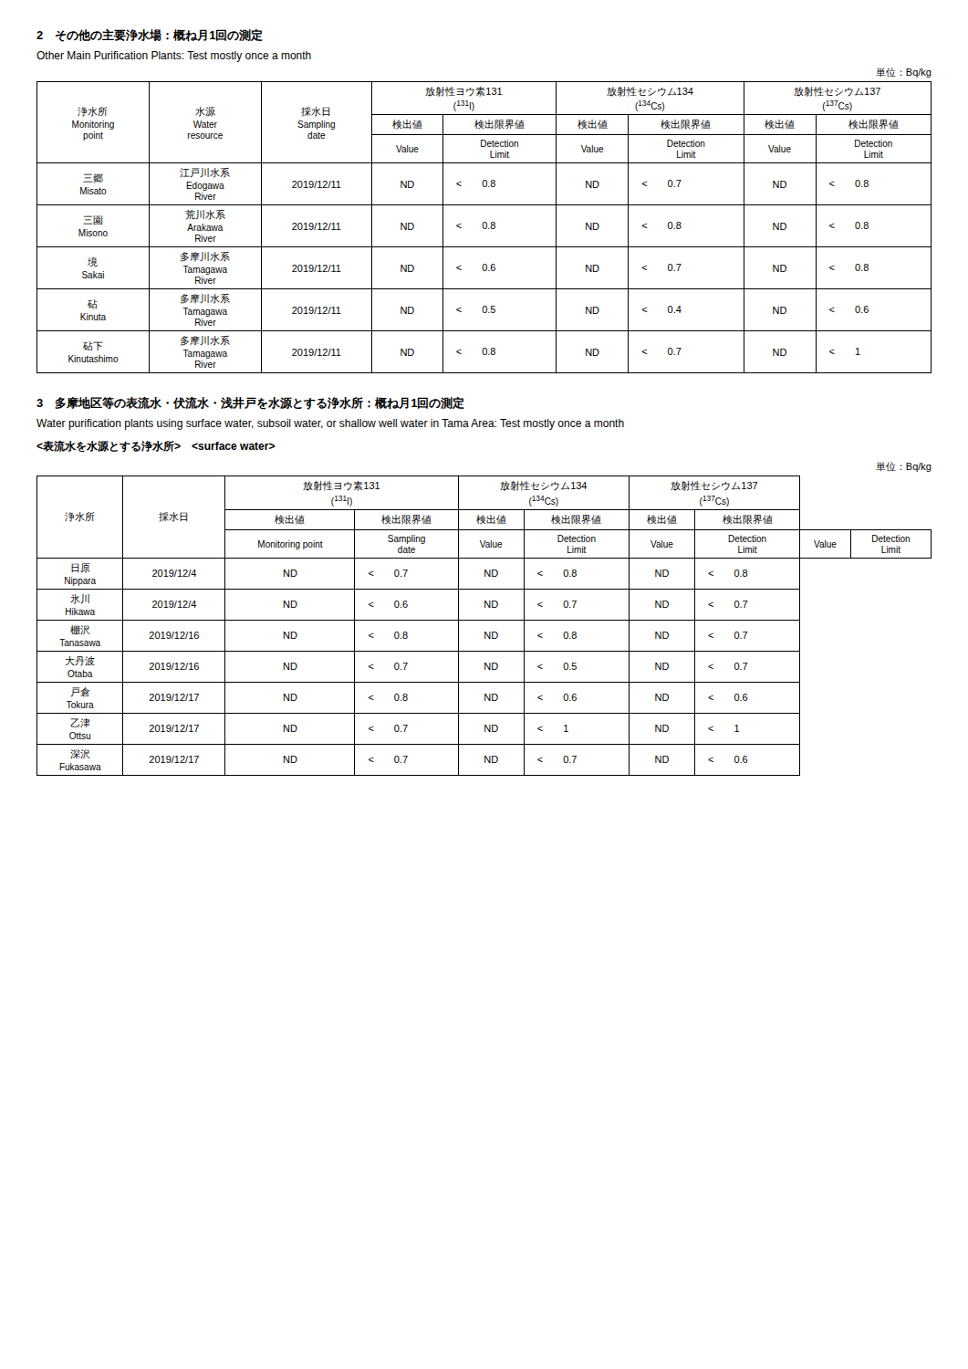2　その他の主要浄水場：概ね月1回の測定
Other Main Purification Plants: Test mostly once a month
単位：Bq/kg
| 浄水所 Monitoring point | 水源 Water resource | 採水日 Sampling date | 放射性ヨウ素131 ( 131 I) | 放射性セシウム134 ( 134 Cs) | 放射性セシウム137 ( 137 Cs) |
| --- | --- | --- | --- | --- | --- |
| 検出値 | 検出限界値 | 検出値 | 検出限界値 | 検出値 | 検出限界値 |
| Value | Detection Limit | Value | Detection Limit | Value | Detection Limit |
| 三郷 Misato | 江戸川水系 Edogawa River | 2019/12/11 | ND | < 0.8 | ND | < 0.7 | ND | < 0.8 |
| 三園 Misono | 荒川水系 Arakawa River | 2019/12/11 | ND | < 0.8 | ND | < 0.8 | ND | < 0.8 |
| 境 Sakai | 多摩川水系 Tamagawa River | 2019/12/11 | ND | < 0.6 | ND | < 0.7 | ND | < 0.8 |
| 砧 Kinuta | 多摩川水系 Tamagawa River | 2019/12/11 | ND | < 0.5 | ND | < 0.4 | ND | < 0.6 |
| 砧下 Kinutashimo | 多摩川水系 Tamagawa River | 2019/12/11 | ND | < 0.8 | ND | < 0.7 | ND | < 1 |
3　多摩地区等の表流水・伏流水・浅井戸を水源とする浄水所：概ね月1回の測定
Water purification plants using surface water, subsoil water, or shallow well water in Tama Area: Test mostly once a month
<表流水を水源とする浄水所>　<surface water>
単位：Bq/kg
| 浄水所 | 採水日 | 放射性ヨウ素131 ( 131 I) | 放射性セシウム134 ( 134 Cs) | 放射性セシウム137 ( 137 Cs) |
| --- | --- | --- | --- | --- |
| 検出値 | 検出限界値 | 検出値 | 検出限界値 | 検出値 | 検出限界値 |
| Monitoring point | Sampling date | Value | Detection Limit | Value | Detection Limit | Value | Detection Limit |
| 日原 Nippara | 2019/12/4 | ND | < 0.7 | ND | < 0.8 | ND | < 0.8 |
| 氷川 Hikawa | 2019/12/4 | ND | < 0.6 | ND | < 0.7 | ND | < 0.7 |
| 棚沢 Tanasawa | 2019/12/16 | ND | < 0.8 | ND | < 0.8 | ND | < 0.7 |
| 大丹波 Otaba | 2019/12/16 | ND | < 0.7 | ND | < 0.5 | ND | < 0.7 |
| 戸倉 Tokura | 2019/12/17 | ND | < 0.8 | ND | < 0.6 | ND | < 0.6 |
| 乙津 Ottsu | 2019/12/17 | ND | < 0.7 | ND | < 1 | ND | < 1 |
| 深沢 Fukasawa | 2019/12/17 | ND | < 0.7 | ND | < 0.7 | ND | < 0.6 |